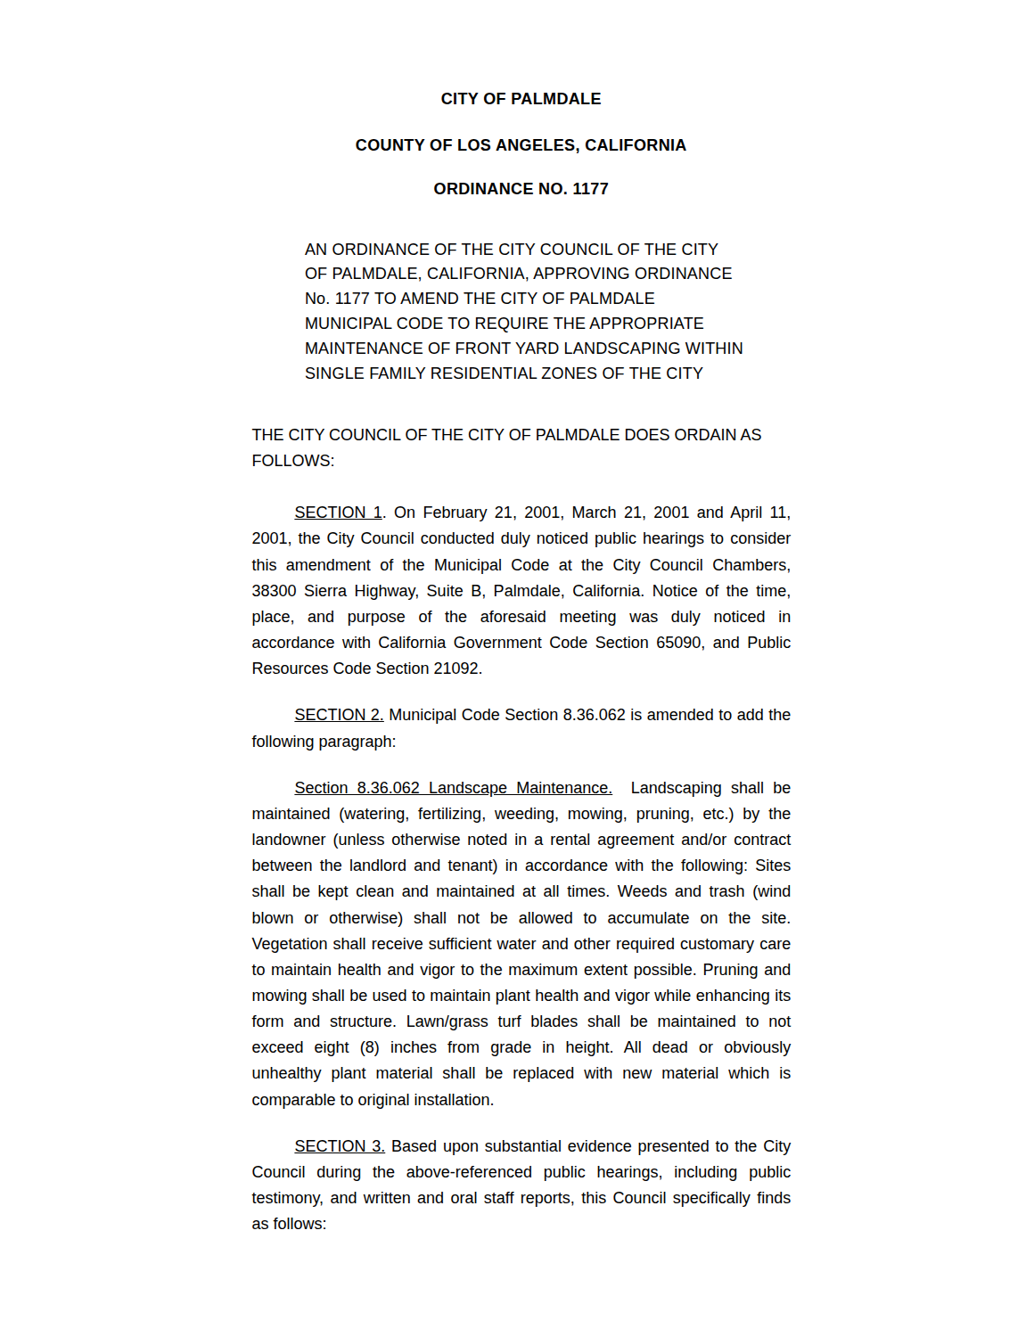CITY OF PALMDALE
COUNTY OF LOS ANGELES, CALIFORNIA
ORDINANCE NO. 1177
AN ORDINANCE OF THE CITY COUNCIL OF THE CITY OF PALMDALE, CALIFORNIA, APPROVING ORDINANCE No. 1177 TO AMEND THE CITY OF PALMDALE MUNICIPAL CODE TO REQUIRE THE APPROPRIATE MAINTENANCE OF FRONT YARD LANDSCAPING WITHIN SINGLE FAMILY RESIDENTIAL ZONES OF THE CITY
THE CITY COUNCIL OF THE CITY OF PALMDALE DOES ORDAIN AS FOLLOWS:
SECTION 1. On February 21, 2001, March 21, 2001 and April 11, 2001, the City Council conducted duly noticed public hearings to consider this amendment of the Municipal Code at the City Council Chambers, 38300 Sierra Highway, Suite B, Palmdale, California. Notice of the time, place, and purpose of the aforesaid meeting was duly noticed in accordance with California Government Code Section 65090, and Public Resources Code Section 21092.
SECTION 2. Municipal Code Section 8.36.062 is amended to add the following paragraph:
Section 8.36.062 Landscape Maintenance. Landscaping shall be maintained (watering, fertilizing, weeding, mowing, pruning, etc.) by the landowner (unless otherwise noted in a rental agreement and/or contract between the landlord and tenant) in accordance with the following: Sites shall be kept clean and maintained at all times. Weeds and trash (wind blown or otherwise) shall not be allowed to accumulate on the site. Vegetation shall receive sufficient water and other required customary care to maintain health and vigor to the maximum extent possible. Pruning and mowing shall be used to maintain plant health and vigor while enhancing its form and structure. Lawn/grass turf blades shall be maintained to not exceed eight (8) inches from grade in height. All dead or obviously unhealthy plant material shall be replaced with new material which is comparable to original installation.
SECTION 3. Based upon substantial evidence presented to the City Council during the above-referenced public hearings, including public testimony, and written and oral staff reports, this Council specifically finds as follows: